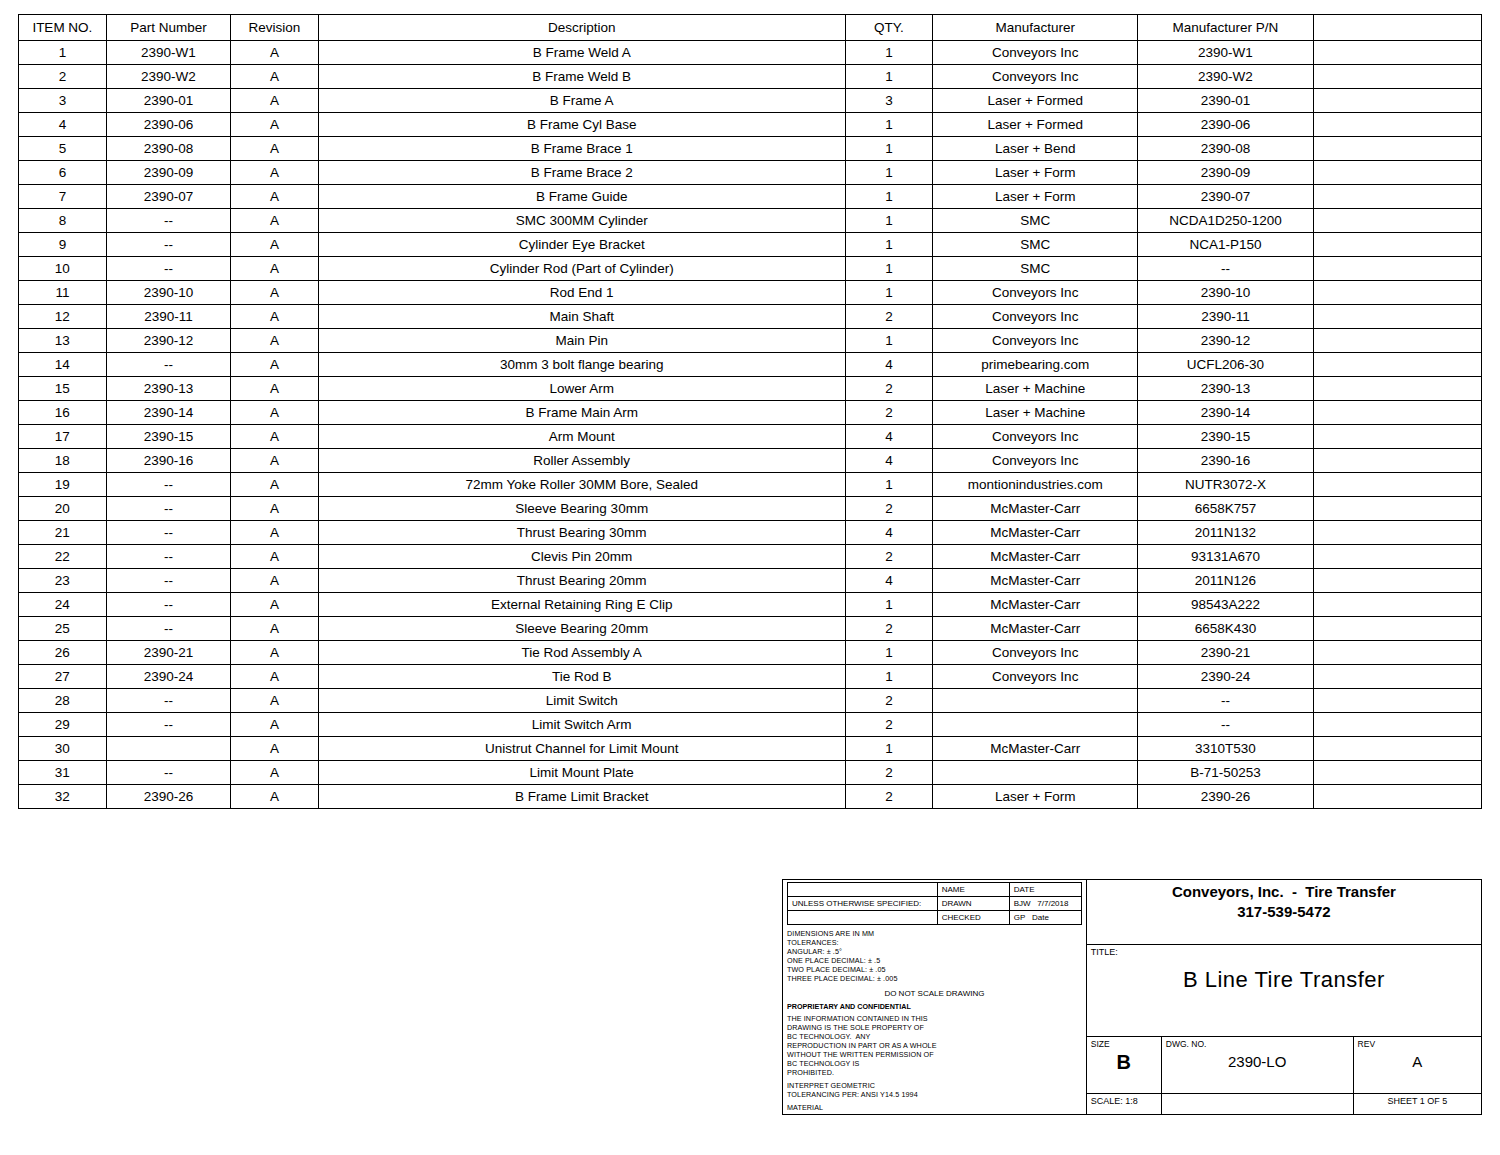| ITEM NO. | Part Number | Revision | Description | QTY. | Manufacturer | Manufacturer P/N | |
| --- | --- | --- | --- | --- | --- | --- | --- |
| 1 | 2390-W1 | A | B Frame Weld A | 1 | Conveyors Inc | 2390-W1 | |
| 2 | 2390-W2 | A | B Frame Weld B | 1 | Conveyors Inc | 2390-W2 | |
| 3 | 2390-01 | A | B Frame A | 3 | Laser + Formed | 2390-01 | |
| 4 | 2390-06 | A | B Frame Cyl Base | 1 | Laser + Formed | 2390-06 | |
| 5 | 2390-08 | A | B Frame Brace 1 | 1 | Laser + Bend | 2390-08 | |
| 6 | 2390-09 | A | B Frame Brace 2 | 1 | Laser + Form | 2390-09 | |
| 7 | 2390-07 | A | B Frame Guide | 1 | Laser + Form | 2390-07 | |
| 8 | -- | A | SMC 300MM Cylinder | 1 | SMC | NCDA1D250-1200 | |
| 9 | -- | A | Cylinder Eye Bracket | 1 | SMC | NCA1-P150 | |
| 10 | -- | A | Cylinder Rod (Part of Cylinder) | 1 | SMC | -- | |
| 11 | 2390-10 | A | Rod End 1 | 1 | Conveyors Inc | 2390-10 | |
| 12 | 2390-11 | A | Main Shaft | 2 | Conveyors Inc | 2390-11 | |
| 13 | 2390-12 | A | Main Pin | 1 | Conveyors Inc | 2390-12 | |
| 14 | -- | A | 30mm 3 bolt flange bearing | 4 | primebearing.com | UCFL206-30 | |
| 15 | 2390-13 | A | Lower Arm | 2 | Laser + Machine | 2390-13 | |
| 16 | 2390-14 | A | B Frame Main Arm | 2 | Laser + Machine | 2390-14 | |
| 17 | 2390-15 | A | Arm Mount | 4 | Conveyors Inc | 2390-15 | |
| 18 | 2390-16 | A | Roller Assembly | 4 | Conveyors Inc | 2390-16 | |
| 19 | -- | A | 72mm Yoke Roller 30MM Bore, Sealed | 1 | montionindustries.com | NUTR3072-X | |
| 20 | -- | A | Sleeve Bearing 30mm | 2 | McMaster-Carr | 6658K757 | |
| 21 | -- | A | Thrust Bearing 30mm | 4 | McMaster-Carr | 2011N132 | |
| 22 | -- | A | Clevis Pin 20mm | 2 | McMaster-Carr | 93131A670 | |
| 23 | -- | A | Thrust Bearing 20mm | 4 | McMaster-Carr | 2011N126 | |
| 24 | -- | A | External Retaining Ring E Clip | 1 | McMaster-Carr | 98543A222 | |
| 25 | -- | A | Sleeve Bearing 20mm | 2 | McMaster-Carr | 6658K430 | |
| 26 | 2390-21 | A | Tie Rod Assembly A | 1 | Conveyors Inc | 2390-21 | |
| 27 | 2390-24 | A | Tie Rod B | 1 | Conveyors Inc | 2390-24 | |
| 28 | -- | A | Limit Switch | 2 | | -- | |
| 29 | -- | A | Limit Switch Arm | 2 | | -- | |
| 30 | | A | Unistrut Channel for Limit Mount | 1 | McMaster-Carr | 3310T530 | |
| 31 | -- | A | Limit Mount Plate | 2 | | B-71-50253 | |
| 32 | 2390-26 | A | B Frame Limit Bracket | 2 | Laser + Form | 2390-26 | |
| / / NAME / DATE / / UNLESS OTHERWISE SPECIFIED: / DRAWN / BJW 7/7/2018 / / / CHECKED / GP Date / DIMENSIONS ARE IN MM TOLERANCES: ANGULAR: ± .5° ONE PLACE DECIMAL: ± .5 TWO PLACE DECIMAL: ± .05 THREE PLACE DECIMAL: ± .005 DO NOT SCALE DRAWING PROPRIETARY AND CONFIDENTIAL THE INFORMATION CONTAINED IN THIS DRAWING IS THE SOLE PROPERTY OF BC TECHNOLOGY. ANY REPRODUCTION IN PART OR AS A WHOLE WITHOUT THE WRITTEN PERMISSION OF BC TECHNOLOGY IS PROHIBITED. INTERPRET GEOMETRIC TOLERANCING PER: ANSI Y14.5 1994 MATERIAL | Conveyors, Inc. - Tire Transfer 317-539-5472 |
| TITLE: B Line Tire Transfer |
| SIZE B | DWG. NO. 2390-LO | REV A |
| SCALE: 1:8 | | SHEET 1 OF 5 |